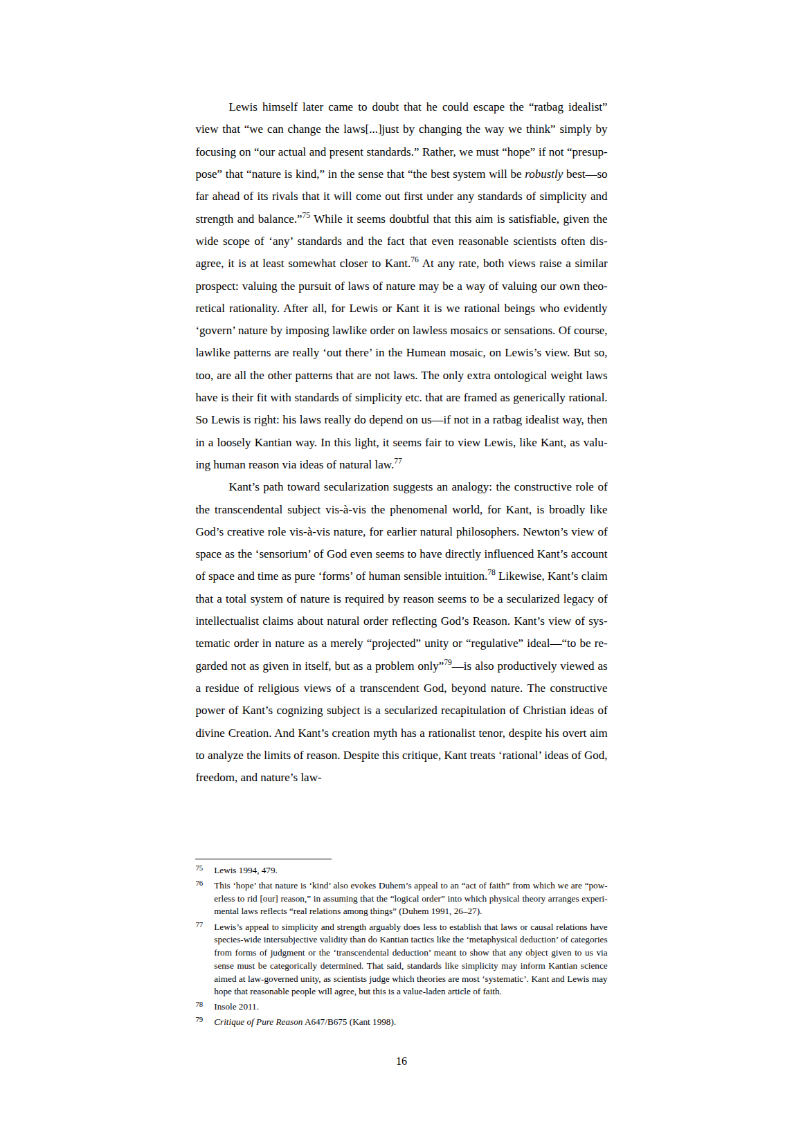Lewis himself later came to doubt that he could escape the “ratbag idealist” view that “we can change the laws[...]just by changing the way we think” simply by focusing on “our actual and present standards.” Rather, we must “hope” if not “presuppose” that “nature is kind,” in the sense that “the best system will be robustly best—so far ahead of its rivals that it will come out first under any standards of simplicity and strength and balance.”75 While it seems doubtful that this aim is satisfiable, given the wide scope of ‘any’ standards and the fact that even reasonable scientists often disagree, it is at least somewhat closer to Kant.76 At any rate, both views raise a similar prospect: valuing the pursuit of laws of nature may be a way of valuing our own theoretical rationality. After all, for Lewis or Kant it is we rational beings who evidently ‘govern’ nature by imposing lawlike order on lawless mosaics or sensations. Of course, lawlike patterns are really ‘out there’ in the Humean mosaic, on Lewis’s view. But so, too, are all the other patterns that are not laws. The only extra ontological weight laws have is their fit with standards of simplicity etc. that are framed as generically rational. So Lewis is right: his laws really do depend on us—if not in a ratbag idealist way, then in a loosely Kantian way. In this light, it seems fair to view Lewis, like Kant, as valuing human reason via ideas of natural law.77
Kant’s path toward secularization suggests an analogy: the constructive role of the transcendental subject vis-à-vis the phenomenal world, for Kant, is broadly like God’s creative role vis-à-vis nature, for earlier natural philosophers. Newton’s view of space as the ‘sensorium’ of God even seems to have directly influenced Kant’s account of space and time as pure ‘forms’ of human sensible intuition.78 Likewise, Kant’s claim that a total system of nature is required by reason seems to be a secularized legacy of intellectualist claims about natural order reflecting God’s Reason. Kant’s view of systematic order in nature as a merely “projected” unity or “regulative” ideal—“to be regarded not as given in itself, but as a problem only”79—is also productively viewed as a residue of religious views of a transcendent God, beyond nature. The constructive power of Kant’s cognizing subject is a secularized recapitulation of Christian ideas of divine Creation. And Kant’s creation myth has a rationalist tenor, despite his overt aim to analyze the limits of reason. Despite this critique, Kant treats ‘rational’ ideas of God, freedom, and nature’s law-
75
Lewis 1994, 479.
76
This ‘hope’ that nature is ‘kind’ also evokes Duhem’s appeal to an “act of faith” from which we are “powerless to rid [our] reason,” in assuming that the “logical order” into which physical theory arranges experimental laws reflects “real relations among things” (Duhem 1991, 26–27).
77
Lewis’s appeal to simplicity and strength arguably does less to establish that laws or causal relations have species-wide intersubjective validity than do Kantian tactics like the ‘metaphysical deduction’ of categories from forms of judgment or the ‘transcendental deduction’ meant to show that any object given to us via sense must be categorically determined. That said, standards like simplicity may inform Kantian science aimed at law-governed unity, as scientists judge which theories are most ‘systematic’. Kant and Lewis may hope that reasonable people will agree, but this is a value-laden article of faith.
78
Insole 2011.
79
Critique of Pure Reason A647/B675 (Kant 1998).
16